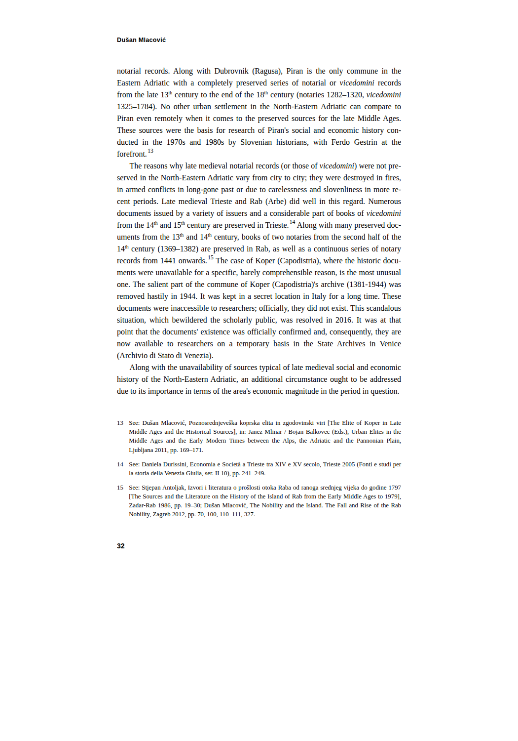Dušan Mlacović
notarial records. Along with Dubrovnik (Ragusa), Piran is the only commune in the Eastern Adriatic with a completely preserved series of notarial or vicedomini records from the late 13th century to the end of the 18th century (notaries 1282–1320, vicedomini 1325–1784). No other urban settlement in the North-Eastern Adriatic can compare to Piran even remotely when it comes to the preserved sources for the late Middle Ages. These sources were the basis for research of Piran's social and economic history conducted in the 1970s and 1980s by Slovenian historians, with Ferdo Gestrin at the forefront.13
The reasons why late medieval notarial records (or those of vicedomini) were not preserved in the North-Eastern Adriatic vary from city to city; they were destroyed in fires, in armed conflicts in long-gone past or due to carelessness and slovenliness in more recent periods. Late medieval Trieste and Rab (Arbe) did well in this regard. Numerous documents issued by a variety of issuers and a considerable part of books of vicedomini from the 14th and 15th century are preserved in Trieste.14 Along with many preserved documents from the 13th and 14th century, books of two notaries from the second half of the 14th century (1369–1382) are preserved in Rab, as well as a continuous series of notary records from 1441 onwards.15 The case of Koper (Capodistria), where the historic documents were unavailable for a specific, barely comprehensible reason, is the most unusual one. The salient part of the commune of Koper (Capodistria)'s archive (1381-1944) was removed hastily in 1944. It was kept in a secret location in Italy for a long time. These documents were inaccessible to researchers; officially, they did not exist. This scandalous situation, which bewildered the scholarly public, was resolved in 2016. It was at that point that the documents' existence was officially confirmed and, consequently, they are now available to researchers on a temporary basis in the State Archives in Venice (Archivio di Stato di Venezia).
Along with the unavailability of sources typical of late medieval social and economic history of the North-Eastern Adriatic, an additional circumstance ought to be addressed due to its importance in terms of the area's economic magnitude in the period in question.
13 See: Dušan Mlacović, Poznosrednjeveška koprska elita in zgodovinski viri [The Elite of Koper in Late Middle Ages and the Historical Sources], in: Janez Mlinar / Bojan Balkovec (Eds.), Urban Elites in the Middle Ages and the Early Modern Times between the Alps, the Adriatic and the Pannonian Plain, Ljubljana 2011, pp. 169–171.
14 See: Daniela Durissini, Economia e Società a Trieste tra XIV e XV secolo, Trieste 2005 (Fonti e studi per la storia della Venezia Giulia, ser. II 10), pp. 241–249.
15 See: Stjepan Antoljak, Izvori i literatura o prošlosti otoka Raba od ranoga srednjeg vijeka do godine 1797 [The Sources and the Literature on the History of the Island of Rab from the Early Middle Ages to 1979], Zadar-Rab 1986, pp. 19–30; Dušan Mlacović, The Nobility and the Island. The Fall and Rise of the Rab Nobility, Zagreb 2012, pp. 70, 100, 110–111, 327.
32